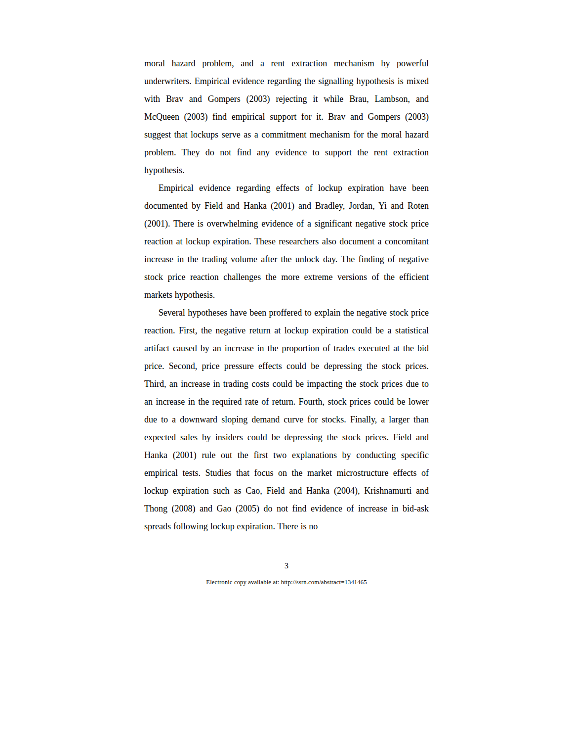moral hazard problem, and a rent extraction mechanism by powerful underwriters. Empirical evidence regarding the signalling hypothesis is mixed with Brav and Gompers (2003) rejecting it while Brau, Lambson, and McQueen (2003) find empirical support for it. Brav and Gompers (2003) suggest that lockups serve as a commitment mechanism for the moral hazard problem. They do not find any evidence to support the rent extraction hypothesis.
Empirical evidence regarding effects of lockup expiration have been documented by Field and Hanka (2001) and Bradley, Jordan, Yi and Roten (2001). There is overwhelming evidence of a significant negative stock price reaction at lockup expiration. These researchers also document a concomitant increase in the trading volume after the unlock day. The finding of negative stock price reaction challenges the more extreme versions of the efficient markets hypothesis.
Several hypotheses have been proffered to explain the negative stock price reaction. First, the negative return at lockup expiration could be a statistical artifact caused by an increase in the proportion of trades executed at the bid price. Second, price pressure effects could be depressing the stock prices. Third, an increase in trading costs could be impacting the stock prices due to an increase in the required rate of return. Fourth, stock prices could be lower due to a downward sloping demand curve for stocks. Finally, a larger than expected sales by insiders could be depressing the stock prices. Field and Hanka (2001) rule out the first two explanations by conducting specific empirical tests. Studies that focus on the market microstructure effects of lockup expiration such as Cao, Field and Hanka (2004), Krishnamurti and Thong (2008) and Gao (2005) do not find evidence of increase in bid-ask spreads following lockup expiration. There is no
3
Electronic copy available at: http://ssrn.com/abstract=1341465